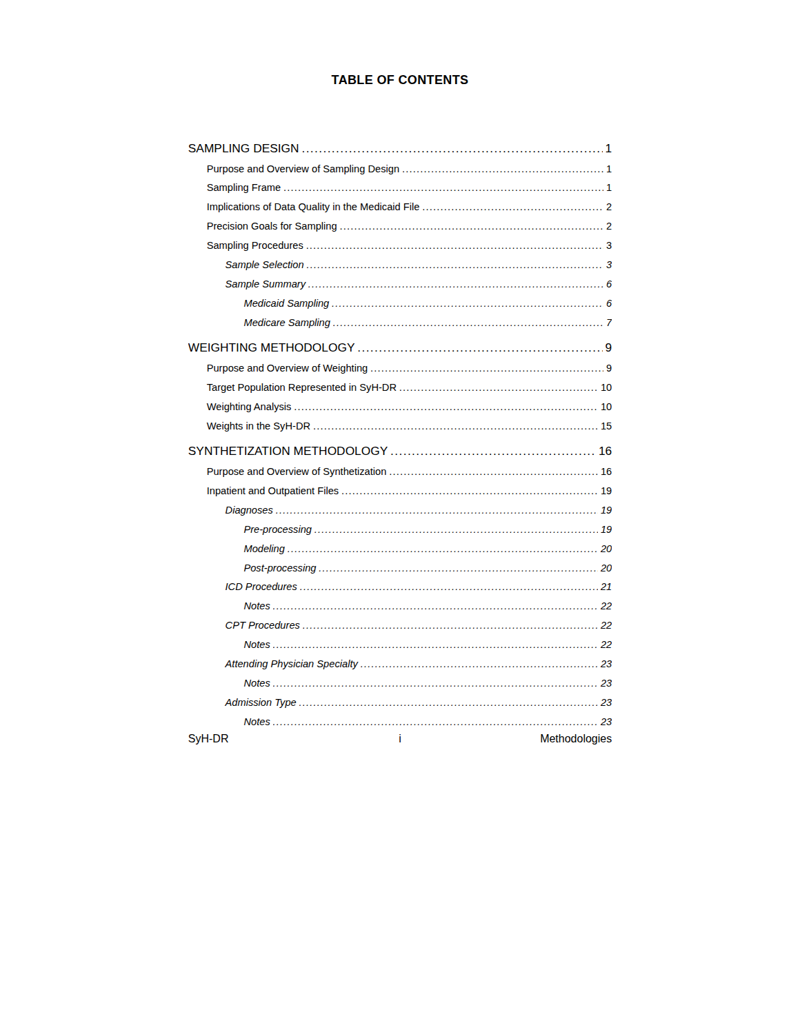TABLE OF CONTENTS
SAMPLING DESIGN .................................................................................................................. 1
Purpose and Overview of Sampling Design .......................................................................................... 1
Sampling Frame ................................................................................................................................. 1
Implications of Data Quality in the Medicaid File ................................................................................... 2
Precision Goals for Sampling ................................................................................................................. 2
Sampling Procedures ......................................................................................................................... 3
Sample Selection ............................................................................................................................. 3
Sample Summary ............................................................................................................................ 6
Medicaid Sampling ....................................................................................................................... 6
Medicare Sampling ....................................................................................................................... 7
WEIGHTING METHODOLOGY ....................................................................................................... 9
Purpose and Overview of Weighting ..................................................................................................... 9
Target Population Represented in SyH-DR ......................................................................................... 10
Weighting Analysis ............................................................................................................................. 10
Weights in the SyH-DR ..................................................................................................................... 15
SYNTHETIZATION METHODOLOGY ..................................................................................... 16
Purpose and Overview of Synthetization ............................................................................................. 16
Inpatient and Outpatient Files ............................................................................................................... 19
Diagnoses ....................................................................................................................................... 19
Pre-processing ............................................................................................................................. 19
Modeling ..................................................................................................................................... 20
Post-processing ............................................................................................................................ 20
ICD Procedures ................................................................................................................................ 21
Notes ............................................................................................................................................ 22
CPT Procedures ............................................................................................................................... 22
Notes ............................................................................................................................................ 22
Attending Physician Specialty ................................................................................................................. 23
Notes ............................................................................................................................................ 23
Admission Type ............................................................................................................................... 23
Notes ............................................................................................................................................ 23
SyH-DR i Methodologies